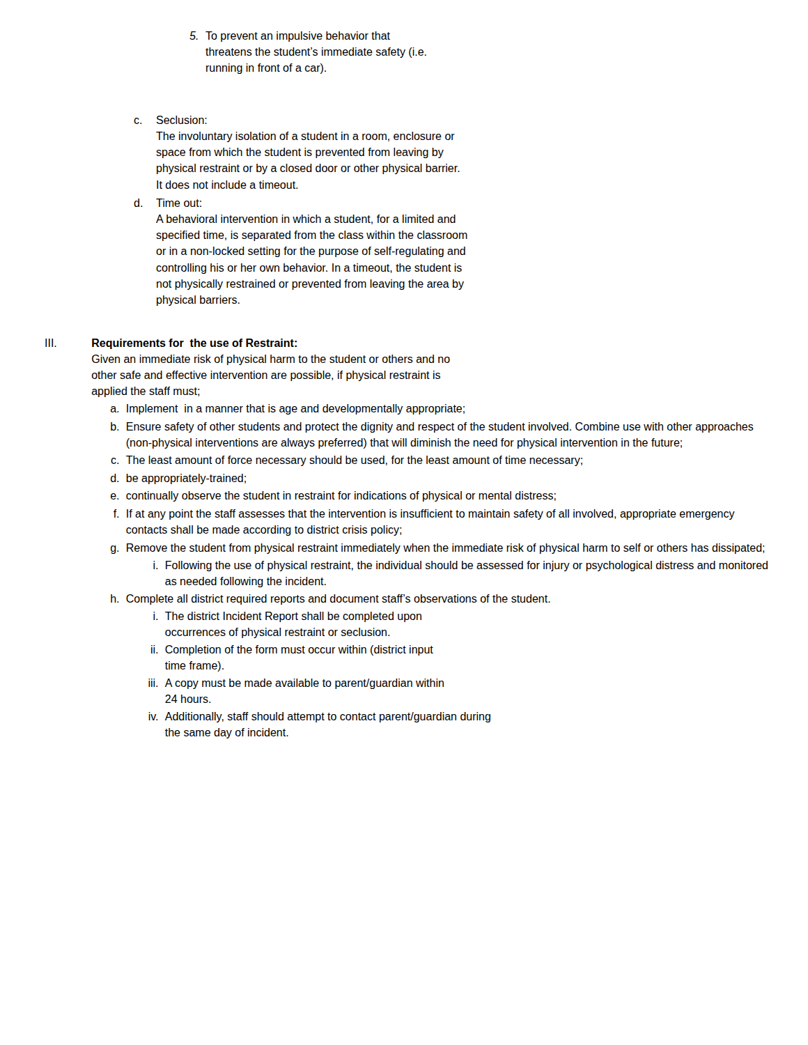5. To prevent an impulsive behavior that threatens the student’s immediate safety (i.e. running in front of a car).
c. Seclusion: The involuntary isolation of a student in a room, enclosure or space from which the student is prevented from leaving by physical restraint or by a closed door or other physical barrier. It does not include a timeout.
d. Time out: A behavioral intervention in which a student, for a limited and specified time, is separated from the class within the classroom or in a non-locked setting for the purpose of self-regulating and controlling his or her own behavior. In a timeout, the student is not physically restrained or prevented from leaving the area by physical barriers.
III.
Requirements for the use of Restraint:
Given an immediate risk of physical harm to the student or others and no other safe and effective intervention are possible, if physical restraint is applied the staff must;
Implement in a manner that is age and developmentally appropriate;
Ensure safety of other students and protect the dignity and respect of the student involved. Combine use with other approaches (non-physical interventions are always preferred) that will diminish the need for physical intervention in the future;
The least amount of force necessary should be used, for the least amount of time necessary;
be appropriately-trained;
continually observe the student in restraint for indications of physical or mental distress;
If at any point the staff assesses that the intervention is insufficient to maintain safety of all involved, appropriate emergency contacts shall be made according to district crisis policy;
Remove the student from physical restraint immediately when the immediate risk of physical harm to self or others has dissipated;
Following the use of physical restraint, the individual should be assessed for injury or psychological distress and monitored as needed following the incident.
Complete all district required reports and document staff’s observations of the student.
The district Incident Report shall be completed upon occurrences of physical restraint or seclusion.
Completion of the form must occur within (district input time frame).
A copy must be made available to parent/guardian within 24 hours.
Additionally, staff should attempt to contact parent/guardian during the same day of incident.